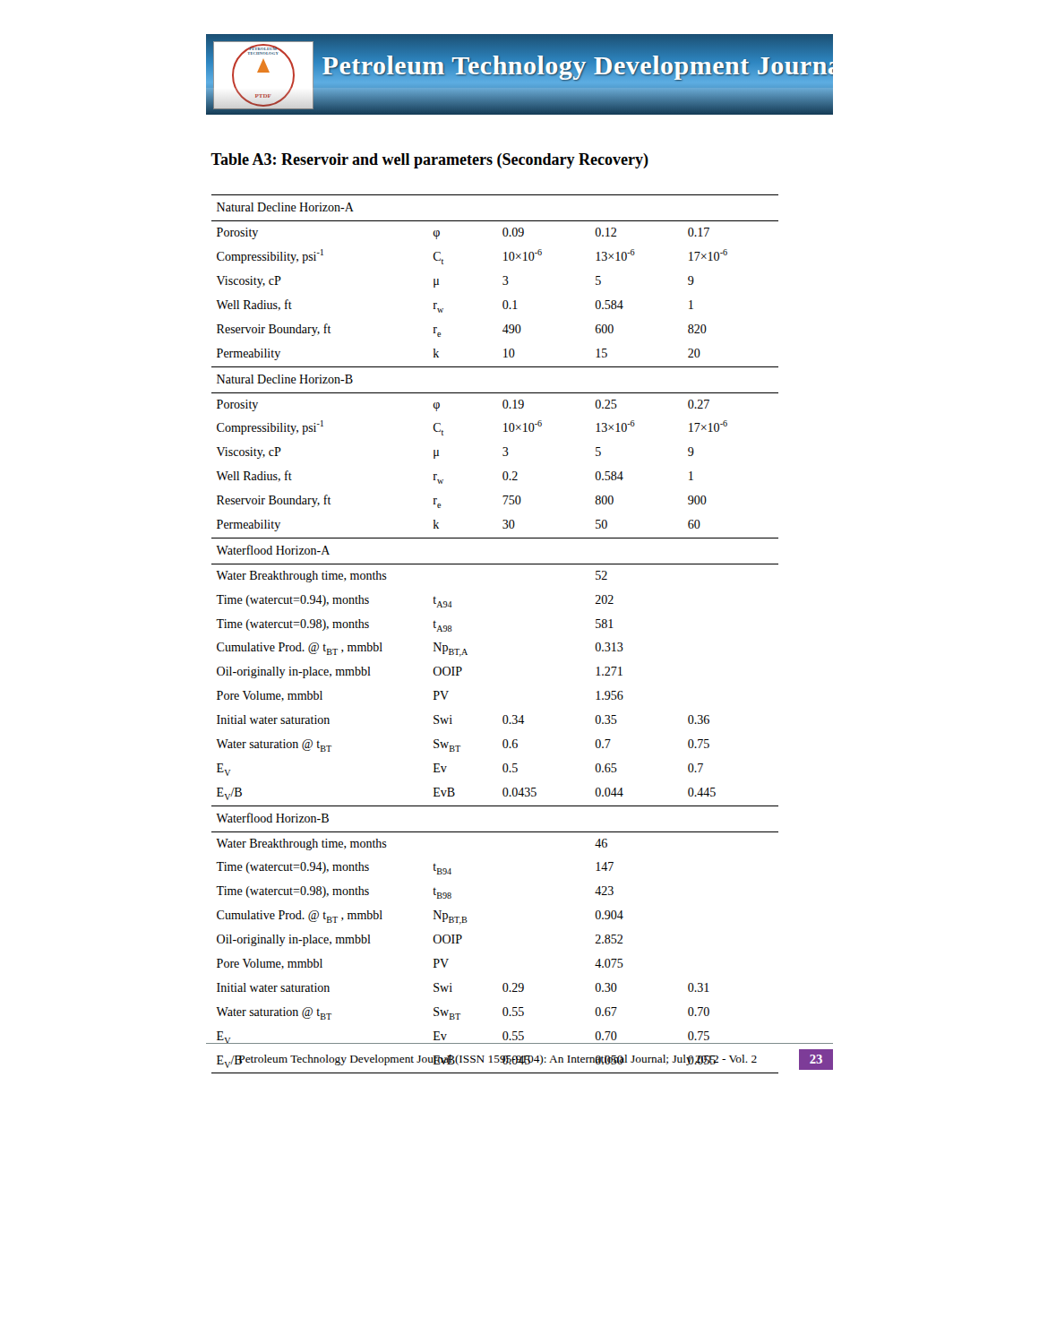PETROLEUM TECHNOLOGY
PTDF
Petroleum Technology Development Journal
Table A3: Reservoir and well parameters (Secondary Recovery)
| Natural Decline Horizon-A |
| Porosity | φ | 0.09 | 0.12 | 0.17 |
| Compressibility, psi -1 | C t | 10×10 -6 | 13×10 -6 | 17×10 -6 |
| Viscosity, cP | μ | 3 | 5 | 9 |
| Well Radius, ft | r w | 0.1 | 0.584 | 1 |
| Reservoir Boundary, ft | r e | 490 | 600 | 820 |
| Permeability | k | 10 | 15 | 20 |
| Natural Decline Horizon-B |
| Porosity | φ | 0.19 | 0.25 | 0.27 |
| Compressibility, psi -1 | C t | 10×10 -6 | 13×10 -6 | 17×10 -6 |
| Viscosity, cP | μ | 3 | 5 | 9 |
| Well Radius, ft | r w | 0.2 | 0.584 | 1 |
| Reservoir Boundary, ft | r e | 750 | 800 | 900 |
| Permeability | k | 30 | 50 | 60 |
| Waterflood Horizon-A |
| Water Breakthrough time, months | | | 52 | |
| Time (watercut=0.94), months | t A94 | | 202 | |
| Time (watercut=0.98), months | t A98 | | 581 | |
| Cumulative Prod. @ t BT , mmbbl | Np BT,A | | 0.313 | |
| Oil-originally in-place, mmbbl | OOIP | | 1.271 | |
| Pore Volume, mmbbl | PV | | 1.956 | |
| Initial water saturation | Swi | 0.34 | 0.35 | 0.36 |
| Water saturation @ t BT | Sw BT | 0.6 | 0.7 | 0.75 |
| E V | Ev | 0.5 | 0.65 | 0.7 |
| E V /B | EvB | 0.0435 | 0.044 | 0.445 |
| Waterflood Horizon-B |
| Water Breakthrough time, months | | | 46 | |
| Time (watercut=0.94), months | t B94 | | 147 | |
| Time (watercut=0.98), months | t B98 | | 423 | |
| Cumulative Prod. @ t BT , mmbbl | Np BT,B | | 0.904 | |
| Oil-originally in-place, mmbbl | OOIP | | 2.852 | |
| Pore Volume, mmbbl | PV | | 4.075 | |
| Initial water saturation | Swi | 0.29 | 0.30 | 0.31 |
| Water saturation @ t BT | Sw BT | 0.55 | 0.67 | 0.70 |
| E V | Ev | 0.55 | 0.70 | 0.75 |
| E V /B | EvB | 0.045 | 0.050 | 0.055 |
Petroleum Technology Development Journal (ISSN 1595-9104): An International Journal; July 2012 - Vol. 2
23